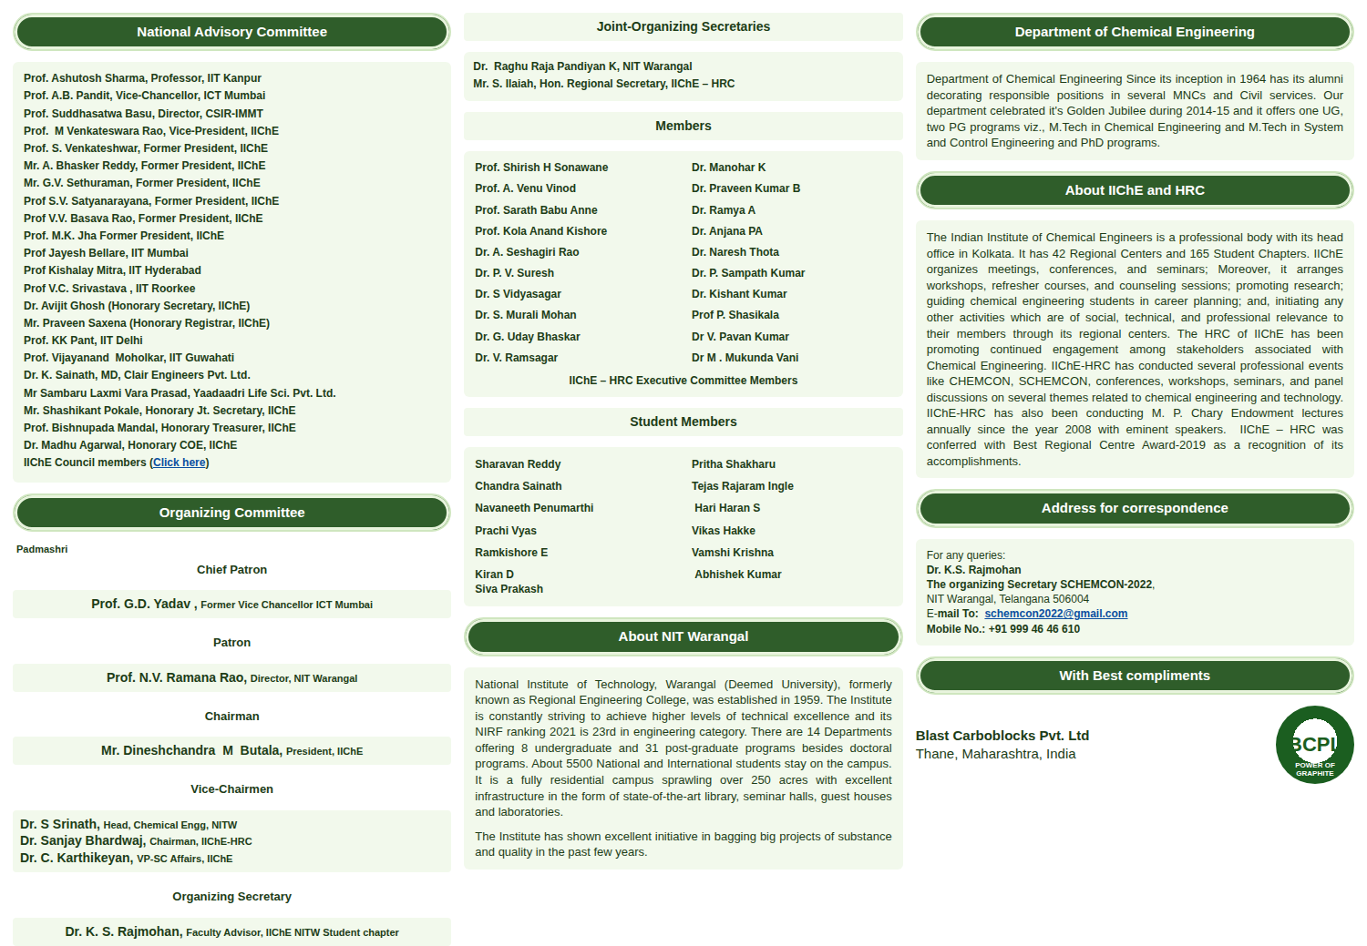National Advisory Committee
Prof. Ashutosh Sharma, Professor, IIT Kanpur
Prof. A.B. Pandit, Vice-Chancellor, ICT Mumbai
Prof. Suddhasatwa Basu, Director, CSIR-IMMT
Prof. M Venkateswara Rao, Vice-President, IIChE
Prof. S. Venkateshwar, Former President, IIChE
Mr. A. Bhasker Reddy, Former President, IIChE
Mr. G.V. Sethuraman, Former President, IIChE
Prof S.V. Satyanarayana, Former President, IIChE
Prof V.V. Basava Rao, Former President, IIChE
Prof. M.K. Jha Former President, IIChE
Prof Jayesh Bellare, IIT Mumbai
Prof Kishalay Mitra, IIT Hyderabad
Prof V.C. Srivastava , IIT Roorkee
Dr. Avijit Ghosh (Honorary Secretary, IIChE)
Mr. Praveen Saxena (Honorary Registrar, IIChE)
Prof. KK Pant, IIT Delhi
Prof. Vijayanand Moholkar, IIT Guwahati
Dr. K. Sainath, MD, Clair Engineers Pvt. Ltd.
Mr Sambaru Laxmi Vara Prasad, Yaadaadri Life Sci. Pvt. Ltd.
Mr. Shashikant Pokale, Honorary Jt. Secretary, IIChE
Prof. Bishnupada Mandal, Honorary Treasurer, IIChE
Dr. Madhu Agarwal, Honorary COE, IIChE
IIChE Council members (Click here)
Organizing Committee
Padmashri
Chief Patron
Prof. G.D. Yadav , Former Vice Chancellor ICT Mumbai
Patron
Prof. N.V. Ramana Rao, Director, NIT Warangal
Chairman
Mr. Dineshchandra M Butala, President, IIChE
Vice-Chairmen
Dr. S Srinath, Head, Chemical Engg, NITW
Dr. Sanjay Bhardwaj, Chairman, IIChE-HRC
Dr. C. Karthikeyan, VP-SC Affairs, IIChE
Organizing Secretary
Dr. K. S. Rajmohan, Faculty Advisor, IIChE NITW Student chapter
Joint-Organizing Secretaries
Dr. Raghu Raja Pandiyan K, NIT Warangal
Mr. S. Ilaiah, Hon. Regional Secretary, IIChE – HRC
Members
Prof. Shirish H Sonawane
Dr. Manohar K
Prof. A. Venu Vinod
Dr. Praveen Kumar B
Prof. Sarath Babu Anne
Dr. Ramya A
Prof. Kola Anand Kishore
Dr. Anjana PA
Dr. A. Seshagiri Rao
Dr. Naresh Thota
Dr. P. V. Suresh
Dr. P. Sampath Kumar
Dr. S Vidyasagar
Dr. Kishant Kumar
Dr. S. Murali Mohan
Prof P. Shasikala
Dr. G. Uday Bhaskar
Dr V. Pavan Kumar
Dr. V. Ramsagar
Dr M . Mukunda Vani
IIChE – HRC Executive Committee Members
Student Members
Sharavan Reddy
Pritha Shakharu
Chandra Sainath
Tejas Rajaram Ingle
Navaneeth Penumarthi
Hari Haran S
Prachi Vyas
Vikas Hakke
Ramkishore E
Vamshi Krishna
Kiran D
Siva Prakash
Abhishek Kumar
About NIT Warangal
National Institute of Technology, Warangal (Deemed University), formerly known as Regional Engineering College, was established in 1959. The Institute is constantly striving to achieve higher levels of technical excellence and its NIRF ranking 2021 is 23rd in engineering category. There are 14 Departments offering 8 undergraduate and 31 post-graduate programs besides doctoral programs. About 5500 National and International students stay on the campus. It is a fully residential campus sprawling over 250 acres with excellent infrastructure in the form of state-of-the-art library, seminar halls, guest houses and laboratories.
The Institute has shown excellent initiative in bagging big projects of substance and quality in the past few years.
Department of Chemical Engineering
Department of Chemical Engineering Since its inception in 1964 has its alumni decorating responsible positions in several MNCs and Civil services. Our department celebrated it's Golden Jubilee during 2014-15 and it offers one UG, two PG programs viz., M.Tech in Chemical Engineering and M.Tech in System and Control Engineering and PhD programs.
About IIChE and HRC
The Indian Institute of Chemical Engineers is a professional body with its head office in Kolkata. It has 42 Regional Centers and 165 Student Chapters. IIChE organizes meetings, conferences, and seminars; Moreover, it arranges workshops, refresher courses, and counseling sessions; promoting research; guiding chemical engineering students in career planning; and, initiating any other activities which are of social, technical, and professional relevance to their members through its regional centers. The HRC of IIChE has been promoting continued engagement among stakeholders associated with Chemical Engineering. IIChE-HRC has conducted several professional events like CHEMCON, SCHEMCON, conferences, workshops, seminars, and panel discussions on several themes related to chemical engineering and technology. IIChE-HRC has also been conducting M. P. Chary Endowment lectures annually since the year 2008 with eminent speakers. IIChE – HRC was conferred with Best Regional Centre Award-2019 as a recognition of its accomplishments.
Address for correspondence
For any queries:
Dr. K.S. Rajmohan
The organizing Secretary SCHEMCON-2022,
NIT Warangal, Telangana 506004
E-mail To: schemcon2022@gmail.com
Mobile No.: +91 999 46 46 610
With Best compliments
Blast Carboblocks Pvt. Ltd Thane, Maharashtra, India
Since-1982
BCPL
POWER OF GRAPHITE